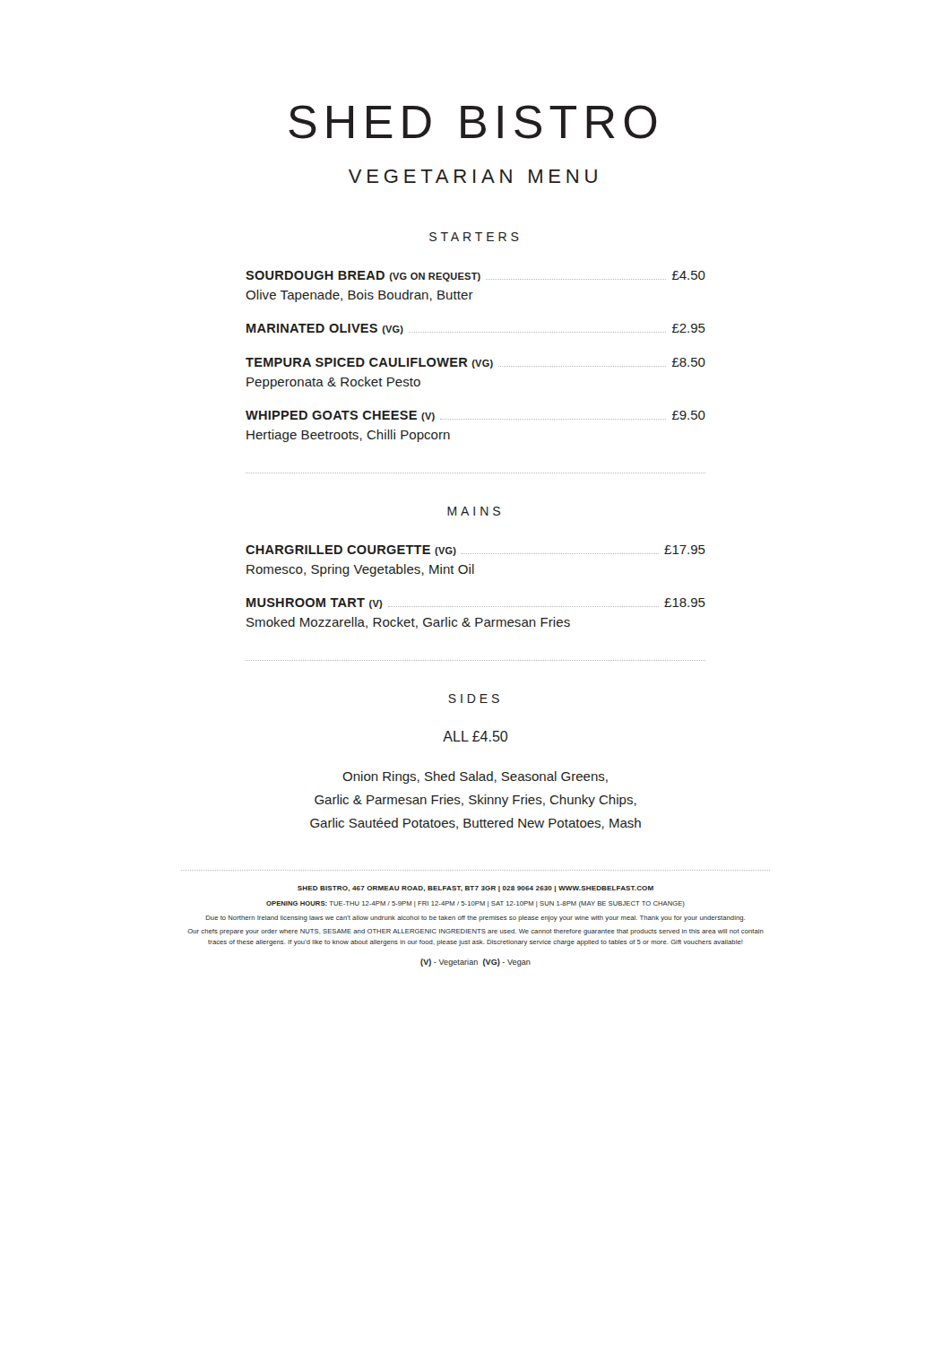Shed Bistro
Vegetarian Menu
Starters
Sourdough Bread (VG on request) £4.50
Olive Tapenade, Bois Boudran, Butter
Marinated Olives (VG) £2.95
Tempura Spiced Cauliflower (VG) £8.50
Pepperonata & Rocket Pesto
Whipped Goats Cheese (V) £9.50
Hertiage Beetroots, Chilli Popcorn
Mains
Chargrilled Courgette (VG) £17.95
Romesco, Spring Vegetables, Mint Oil
Mushroom Tart (V) £18.95
Smoked Mozzarella, Rocket, Garlic & Parmesan Fries
Sides
ALL £4.50
Onion Rings, Shed Salad, Seasonal Greens,
Garlic & Parmesan Fries, Skinny Fries, Chunky Chips,
Garlic Sautéed Potatoes, Buttered New Potatoes, Mash
SHED BISTRO, 467 ORMEAU ROAD, BELFAST, BT7 3GR | 028 9064 2630 | WWW.SHEDBELFAST.COM
OPENING HOURS: TUE-THU 12-4PM / 5-9PM | FRI 12-4PM / 5-10PM | SAT 12-10PM | SUN 1-8PM (MAY BE SUBJECT TO CHANGE)
Due to Northern Ireland licensing laws we can't allow undrunk alcohol to be taken off the premises so please enjoy your wine with your meal. Thank you for your understanding.
Our chefs prepare your order where NUTS, SESAME and OTHER ALLERGENIC INGREDIENTS are used. We cannot therefore guarantee that products served in this area will not contain traces of these allergens. If you'd like to know about allergens in our food, please just ask. Discretionary service charge applied to tables of 5 or more. Gift vouchers available!
(V) - Vegetarian (VG) - Vegan